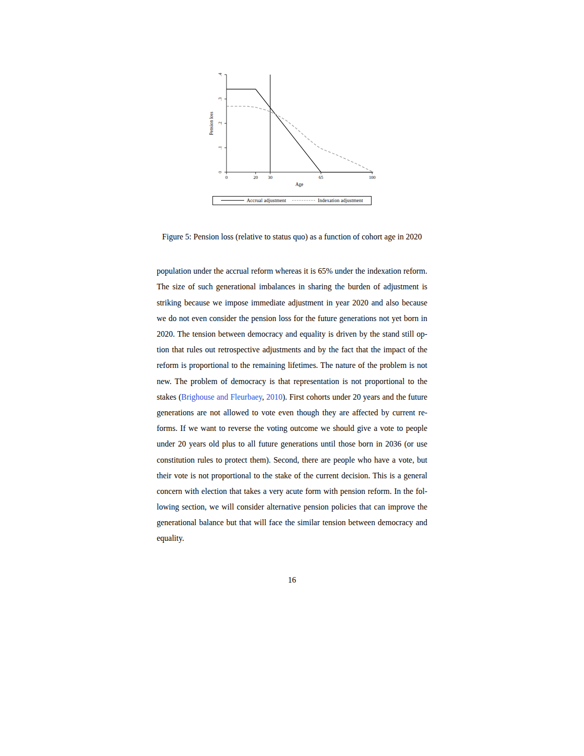0 .1 .2 .3 .4 Pension loss 0 20 30 65 100 Age
| Accrual adjustment | Indexation adjustment |
Figure 5: Pension loss (relative to status quo) as a function of cohort age in 2020
population under the accrual reform whereas it is 65% under the indexation reform. The size of such generational imbalances in sharing the burden of adjustment is striking because we impose immediate adjustment in year 2020 and also because we do not even consider the pension loss for the future generations not yet born in 2020. The tension between democracy and equality is driven by the stand still option that rules out retrospective adjustments and by the fact that the impact of the reform is proportional to the remaining lifetimes. The nature of the problem is not new. The problem of democracy is that representation is not proportional to the stakes (Brighouse and Fleurbaey, 2010). First cohorts under 20 years and the future generations are not allowed to vote even though they are affected by current reforms. If we want to reverse the voting outcome we should give a vote to people under 20 years old plus to all future generations until those born in 2036 (or use constitution rules to protect them). Second, there are people who have a vote, but their vote is not proportional to the stake of the current decision. This is a general concern with election that takes a very acute form with pension reform. In the following section, we will consider alternative pension policies that can improve the generational balance but that will face the similar tension between democracy and equality.
16